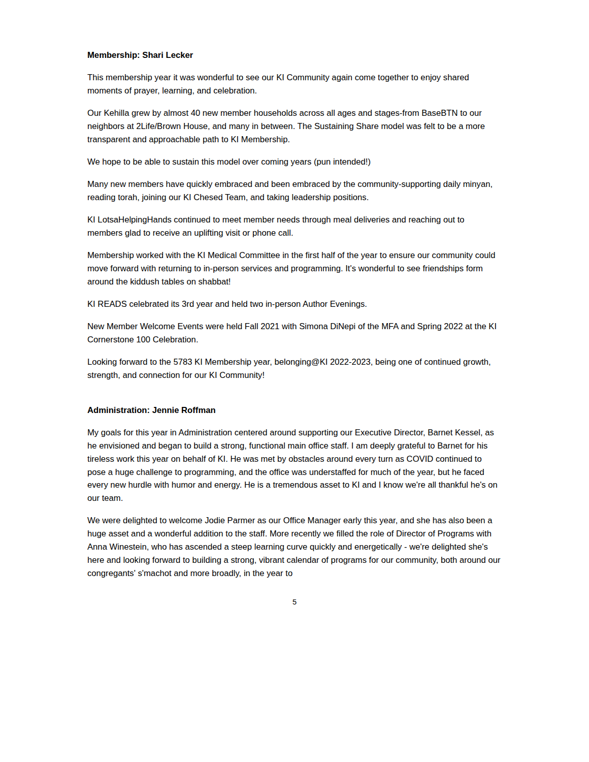Membership: Shari Lecker
This membership year it was wonderful to see our KI Community again come together to enjoy shared moments of prayer, learning, and celebration.
Our Kehilla grew by almost 40 new member households across all ages and stages-from BaseBTN to our neighbors at 2Life/Brown House, and many in between. The Sustaining Share model was felt to be a more transparent and approachable path to KI Membership.
We hope to be able to sustain this model over coming years (pun intended!)
Many new members have quickly embraced and been embraced by the community-supporting daily minyan, reading torah, joining our KI Chesed Team, and taking leadership positions.
KI LotsaHelpingHands continued to meet member needs through meal deliveries and reaching out to members glad to receive an uplifting visit or phone call.
Membership worked with the KI Medical Committee in the first half of the year to ensure our community could move forward with returning to in-person services and programming. It's wonderful to see friendships form around the kiddush tables on shabbat!
KI READS celebrated its 3rd year and held two in-person Author Evenings.
New Member Welcome Events were held Fall 2021 with Simona DiNepi of the MFA and Spring 2022 at the KI Cornerstone 100 Celebration.
Looking forward to the 5783 KI Membership year, belonging@KI 2022-2023, being one of continued growth, strength, and connection for our KI Community!
Administration: Jennie Roffman
My goals for this year in Administration centered around supporting our Executive Director, Barnet Kessel, as he envisioned and began to build a strong, functional main office staff. I am deeply grateful to Barnet for his tireless work this year on behalf of KI. He was met by obstacles around every turn as COVID continued to pose a huge challenge to programming, and the office was understaffed for much of the year, but he faced every new hurdle with humor and energy. He is a tremendous asset to KI and I know we're all thankful he's on our team.
We were delighted to welcome Jodie Parmer as our Office Manager early this year, and she has also been a huge asset and a wonderful addition to the staff. More recently we filled the role of Director of Programs with Anna Winestein, who has ascended a steep learning curve quickly and energetically - we're delighted she's here and looking forward to building a strong, vibrant calendar of programs for our community, both around our congregants' s'machot and more broadly, in the year to
5